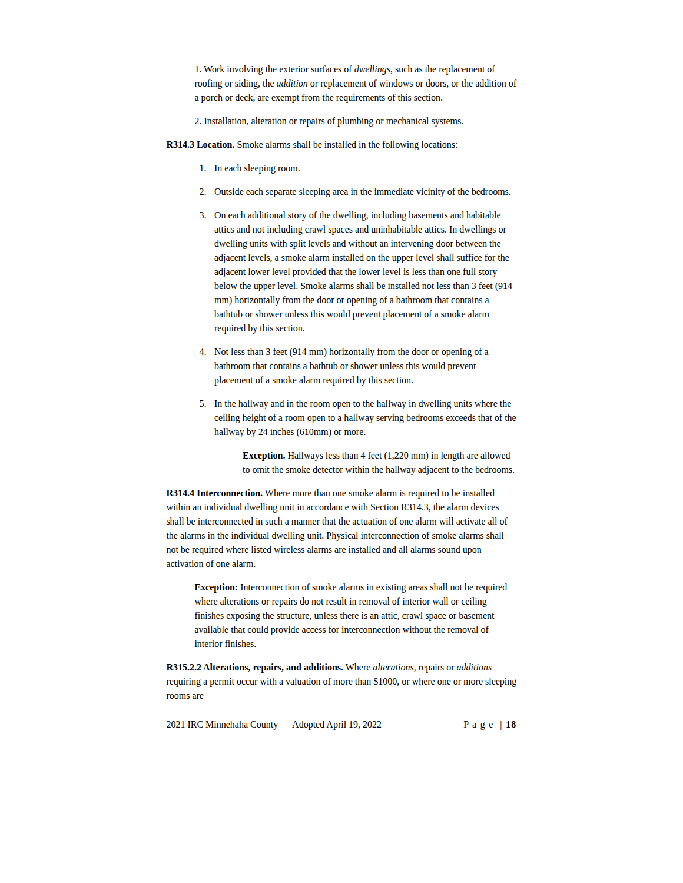1. Work involving the exterior surfaces of dwellings, such as the replacement of roofing or siding, the addition or replacement of windows or doors, or the addition of a porch or deck, are exempt from the requirements of this section.
2. Installation, alteration or repairs of plumbing or mechanical systems.
R314.3 Location. Smoke alarms shall be installed in the following locations:
In each sleeping room.
Outside each separate sleeping area in the immediate vicinity of the bedrooms.
On each additional story of the dwelling, including basements and habitable attics and not including crawl spaces and uninhabitable attics. In dwellings or dwelling units with split levels and without an intervening door between the adjacent levels, a smoke alarm installed on the upper level shall suffice for the adjacent lower level provided that the lower level is less than one full story below the upper level. Smoke alarms shall be installed not less than 3 feet (914 mm) horizontally from the door or opening of a bathroom that contains a bathtub or shower unless this would prevent placement of a smoke alarm required by this section.
Not less than 3 feet (914 mm) horizontally from the door or opening of a bathroom that contains a bathtub or shower unless this would prevent placement of a smoke alarm required by this section.
In the hallway and in the room open to the hallway in dwelling units where the ceiling height of a room open to a hallway serving bedrooms exceeds that of the hallway by 24 inches (610mm) or more.
Exception. Hallways less than 4 feet (1,220 mm) in length are allowed to omit the smoke detector within the hallway adjacent to the bedrooms.
R314.4 Interconnection. Where more than one smoke alarm is required to be installed within an individual dwelling unit in accordance with Section R314.3, the alarm devices shall be interconnected in such a manner that the actuation of one alarm will activate all of the alarms in the individual dwelling unit. Physical interconnection of smoke alarms shall not be required where listed wireless alarms are installed and all alarms sound upon activation of one alarm.
Exception: Interconnection of smoke alarms in existing areas shall not be required where alterations or repairs do not result in removal of interior wall or ceiling finishes exposing the structure, unless there is an attic, crawl space or basement available that could provide access for interconnection without the removal of interior finishes.
R315.2.2 Alterations, repairs, and additions. Where alterations, repairs or additions requiring a permit occur with a valuation of more than $1000, or where one or more sleeping rooms are
2021 IRC Minnehaha County Adopted April 19, 2022 P a g e | 18